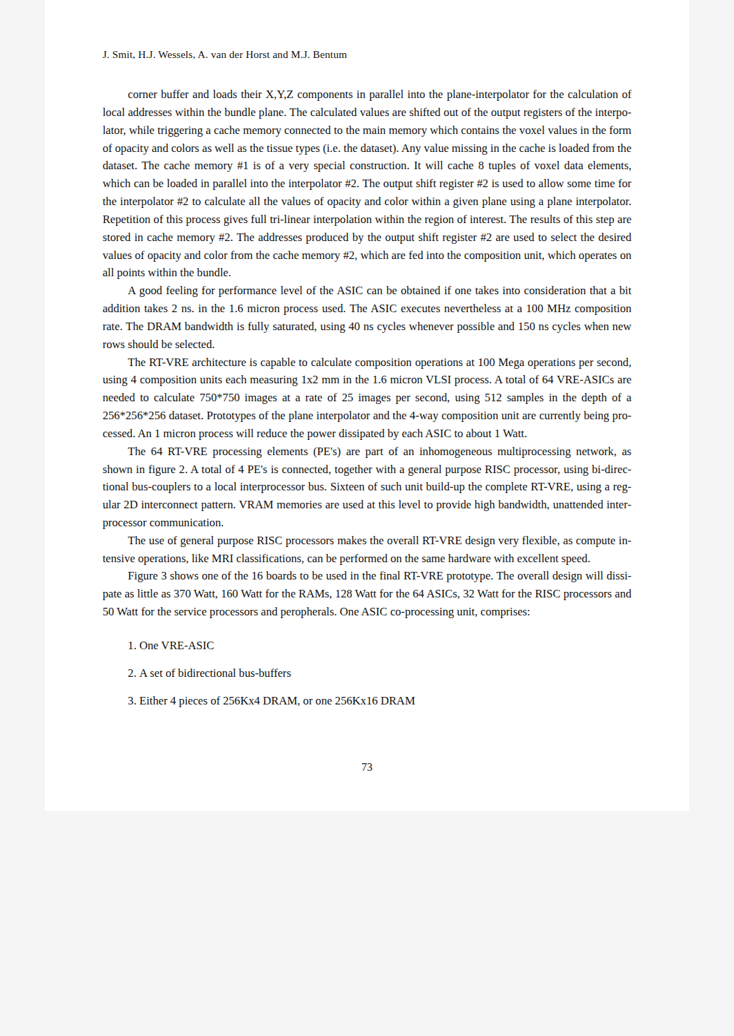J. Smit, H.J. Wessels, A. van der Horst and M.J. Bentum
corner buffer and loads their X,Y,Z components in parallel into the plane-interpolator for the calculation of local addresses within the bundle plane. The calculated values are shifted out of the output registers of the interpolator, while triggering a cache memory connected to the main memory which contains the voxel values in the form of opacity and colors as well as the tissue types (i.e. the dataset). Any value missing in the cache is loaded from the dataset. The cache memory #1 is of a very special construction. It will cache 8 tuples of voxel data elements, which can be loaded in parallel into the interpolator #2. The output shift register #2 is used to allow some time for the interpolator #2 to calculate all the values of opacity and color within a given plane using a plane interpolator. Repetition of this process gives full tri-linear interpolation within the region of interest. The results of this step are stored in cache memory #2. The addresses produced by the output shift register #2 are used to select the desired values of opacity and color from the cache memory #2, which are fed into the composition unit, which operates on all points within the bundle.
A good feeling for performance level of the ASIC can be obtained if one takes into consideration that a bit addition takes 2 ns. in the 1.6 micron process used. The ASIC executes nevertheless at a 100 MHz composition rate. The DRAM bandwidth is fully saturated, using 40 ns cycles whenever possible and 150 ns cycles when new rows should be selected.
The RT-VRE architecture is capable to calculate composition operations at 100 Mega operations per second, using 4 composition units each measuring 1x2 mm in the 1.6 micron VLSI process. A total of 64 VRE-ASICs are needed to calculate 750*750 images at a rate of 25 images per second, using 512 samples in the depth of a 256*256*256 dataset. Prototypes of the plane interpolator and the 4-way composition unit are currently being processed. An 1 micron process will reduce the power dissipated by each ASIC to about 1 Watt.
The 64 RT-VRE processing elements (PE's) are part of an inhomogeneous multiprocessing network, as shown in figure 2. A total of 4 PE's is connected, together with a general purpose RISC processor, using bi-directional bus-couplers to a local interprocessor bus. Sixteen of such unit build-up the complete RT-VRE, using a regular 2D interconnect pattern. VRAM memories are used at this level to provide high bandwidth, unattended interprocessor communication.
The use of general purpose RISC processors makes the overall RT-VRE design very flexible, as compute intensive operations, like MRI classifications, can be performed on the same hardware with excellent speed.
Figure 3 shows one of the 16 boards to be used in the final RT-VRE prototype. The overall design will dissipate as little as 370 Watt, 160 Watt for the RAMs, 128 Watt for the 64 ASICs, 32 Watt for the RISC processors and 50 Watt for the service processors and peropherals. One ASIC co-processing unit, comprises:
One VRE-ASIC
A set of bidirectional bus-buffers
Either 4 pieces of 256Kx4 DRAM, or one 256Kx16 DRAM
73